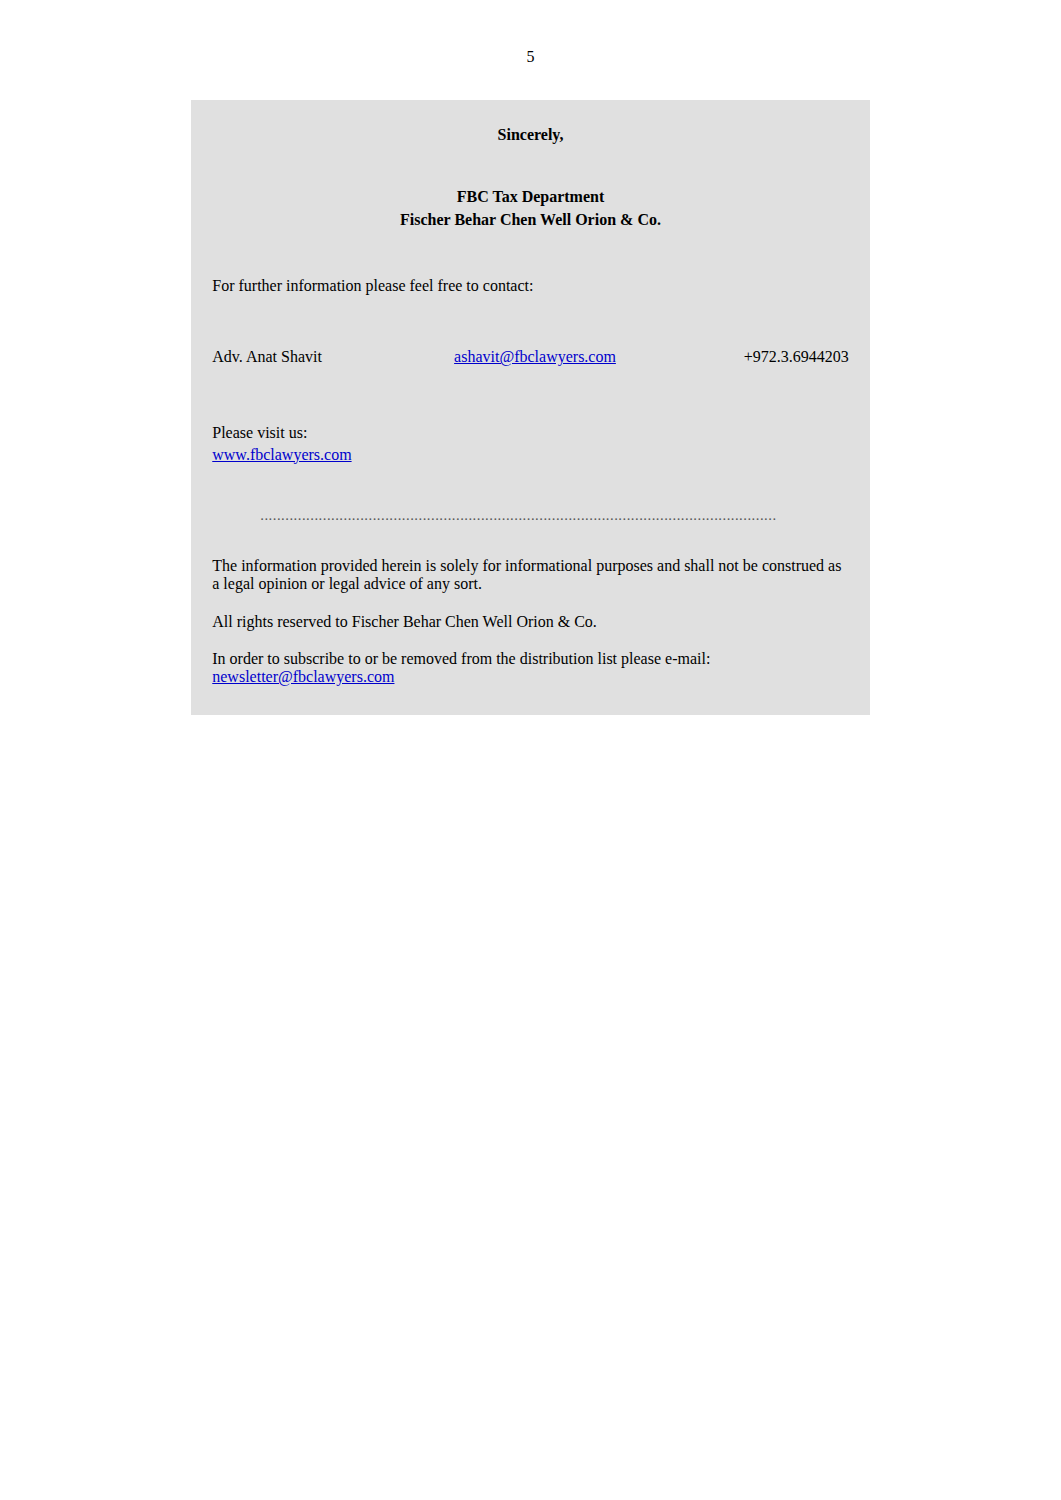5
Sincerely,
FBC Tax Department
Fischer Behar Chen Well Orion & Co.
For further information please feel free to contact:
| Adv. Anat Shavit | ashavit@fbclawyers.com | +972.3.6944203 |
Please visit us:
www.fbclawyers.com
............................................................................................................................
The information provided herein is solely for informational purposes and shall not be construed as a legal opinion or legal advice of any sort.
All rights reserved to Fischer Behar Chen Well Orion & Co.
In order to subscribe to or be removed from the distribution list please e-mail: newsletter@fbclawyers.com